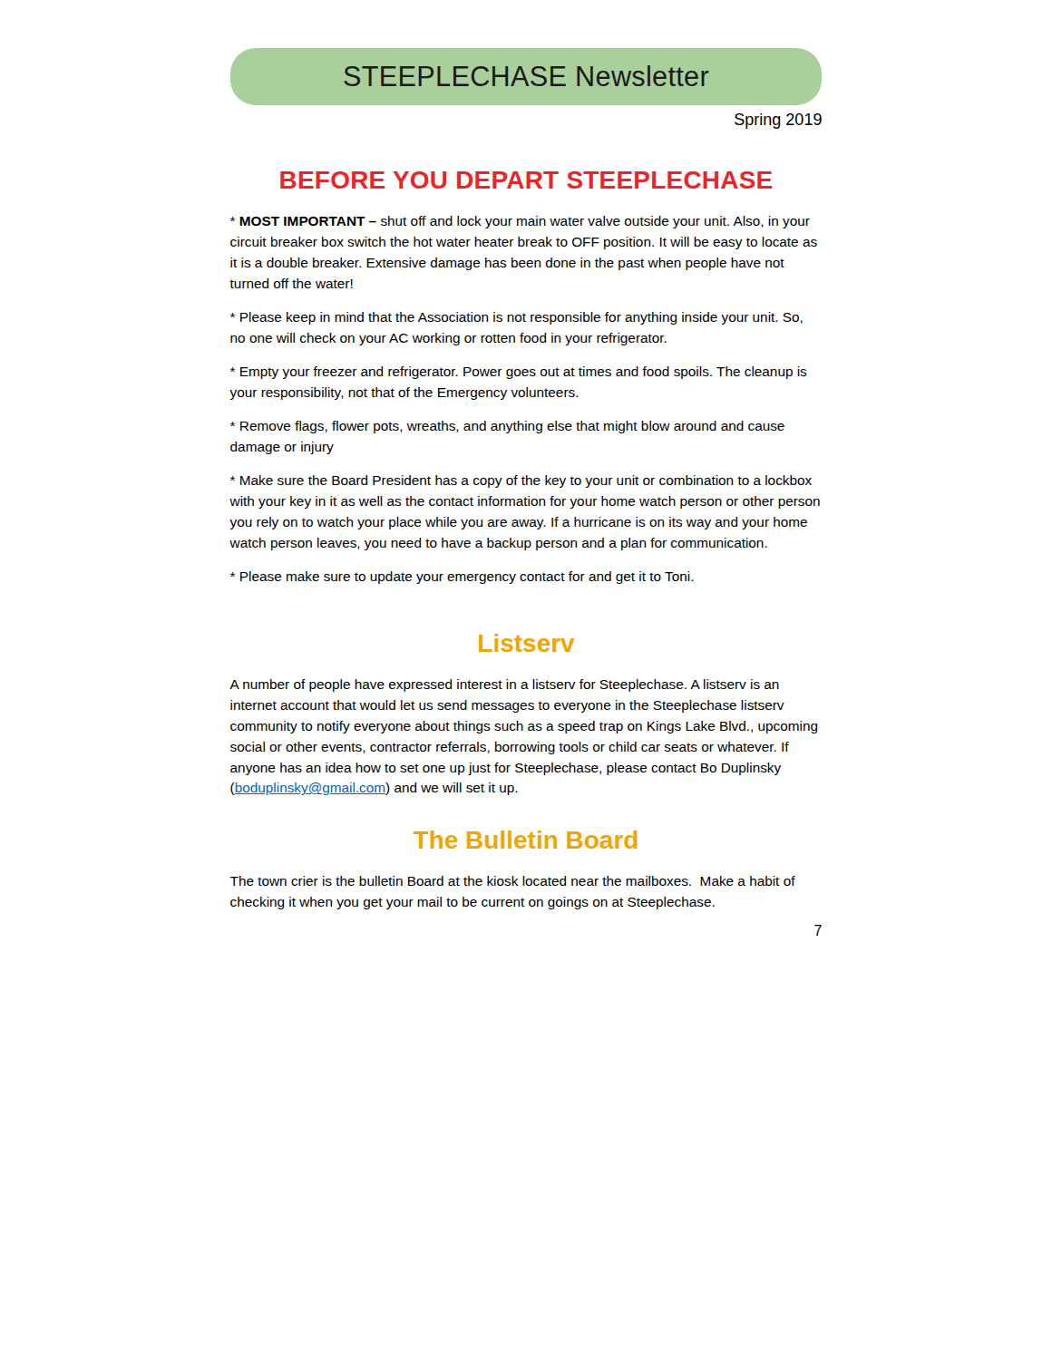STEEPLECHASE Newsletter
Spring 2019
BEFORE YOU DEPART STEEPLECHASE
* MOST IMPORTANT – shut off and lock your main water valve outside your unit. Also, in your circuit breaker box switch the hot water heater break to OFF position. It will be easy to locate as it is a double breaker. Extensive damage has been done in the past when people have not turned off the water!
* Please keep in mind that the Association is not responsible for anything inside your unit. So, no one will check on your AC working or rotten food in your refrigerator.
* Empty your freezer and refrigerator. Power goes out at times and food spoils. The cleanup is your responsibility, not that of the Emergency volunteers.
* Remove flags, flower pots, wreaths, and anything else that might blow around and cause damage or injury
* Make sure the Board President has a copy of the key to your unit or combination to a lockbox with your key in it as well as the contact information for your home watch person or other person you rely on to watch your place while you are away. If a hurricane is on its way and your home watch person leaves, you need to have a backup person and a plan for communication.
* Please make sure to update your emergency contact for and get it to Toni.
Listserv
A number of people have expressed interest in a listserv for Steeplechase. A listserv is an internet account that would let us send messages to everyone in the Steeplechase listserv community to notify everyone about things such as a speed trap on Kings Lake Blvd., upcoming social or other events, contractor referrals, borrowing tools or child car seats or whatever. If anyone has an idea how to set one up just for Steeplechase, please contact Bo Duplinsky (boduplinsky@gmail.com) and we will set it up.
The Bulletin Board
The town crier is the bulletin Board at the kiosk located near the mailboxes. Make a habit of checking it when you get your mail to be current on goings on at Steeplechase.
7